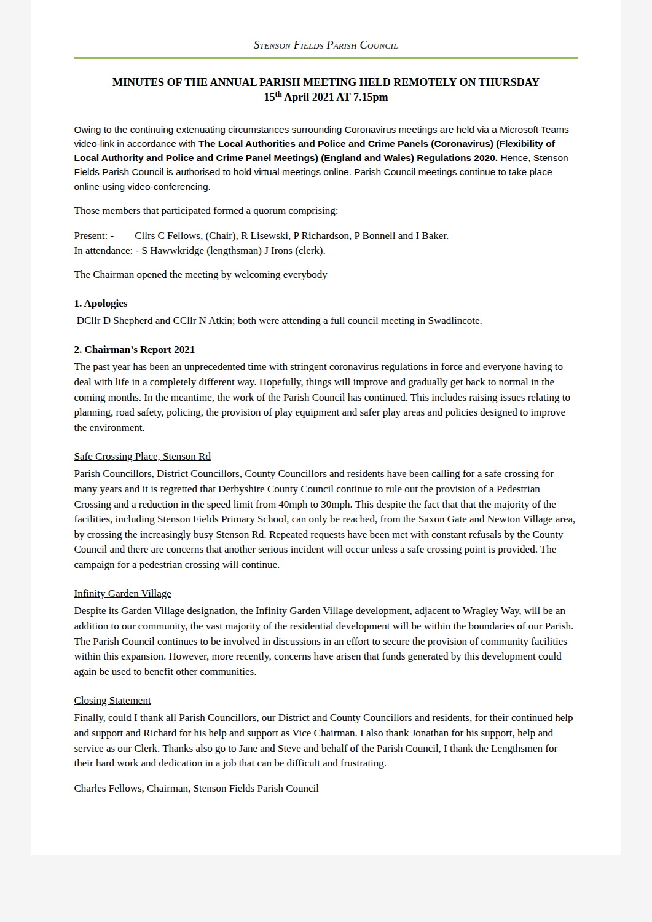Stenson Fields Parish Council
MINUTES OF THE ANNUAL PARISH MEETING HELD REMOTELY ON THURSDAY
15th April 2021 AT 7.15pm
Owing to the continuing extenuating circumstances surrounding Coronavirus meetings are held via a Microsoft Teams video-link in accordance with The Local Authorities and Police and Crime Panels (Coronavirus) (Flexibility of Local Authority and Police and Crime Panel Meetings) (England and Wales) Regulations 2020. Hence, Stenson Fields Parish Council is authorised to hold virtual meetings online. Parish Council meetings continue to take place online using video-conferencing.
Those members that participated formed a quorum comprising:
Present: - Cllrs C Fellows, (Chair), R Lisewski, P Richardson, P Bonnell and I Baker.
In attendance: - S Hawwkridge (lengthsman) J Irons (clerk).
The Chairman opened the meeting by welcoming everybody
1. Apologies
DCllr D Shepherd and CCllr N Atkin; both were attending a full council meeting in Swadlincote.
2. Chairman’s Report 2021
The past year has been an unprecedented time with stringent coronavirus regulations in force and everyone having to deal with life in a completely different way. Hopefully, things will improve and gradually get back to normal in the coming months. In the meantime, the work of the Parish Council has continued. This includes raising issues relating to planning, road safety, policing, the provision of play equipment and safer play areas and policies designed to improve the environment.
Safe Crossing Place, Stenson Rd
Parish Councillors, District Councillors, County Councillors and residents have been calling for a safe crossing for many years and it is regretted that Derbyshire County Council continue to rule out the provision of a Pedestrian Crossing and a reduction in the speed limit from 40mph to 30mph. This despite the fact that that the majority of the facilities, including Stenson Fields Primary School, can only be reached, from the Saxon Gate and Newton Village area, by crossing the increasingly busy Stenson Rd. Repeated requests have been met with constant refusals by the County Council and there are concerns that another serious incident will occur unless a safe crossing point is provided. The campaign for a pedestrian crossing will continue.
Infinity Garden Village
Despite its Garden Village designation, the Infinity Garden Village development, adjacent to Wragley Way, will be an addition to our community, the vast majority of the residential development will be within the boundaries of our Parish. The Parish Council continues to be involved in discussions in an effort to secure the provision of community facilities within this expansion. However, more recently, concerns have arisen that funds generated by this development could again be used to benefit other communities.
Closing Statement
Finally, could I thank all Parish Councillors, our District and County Councillors and residents, for their continued help and support and Richard for his help and support as Vice Chairman. I also thank Jonathan for his support, help and service as our Clerk. Thanks also go to Jane and Steve and behalf of the Parish Council, I thank the Lengthsmen for their hard work and dedication in a job that can be difficult and frustrating.
Charles Fellows, Chairman, Stenson Fields Parish Council